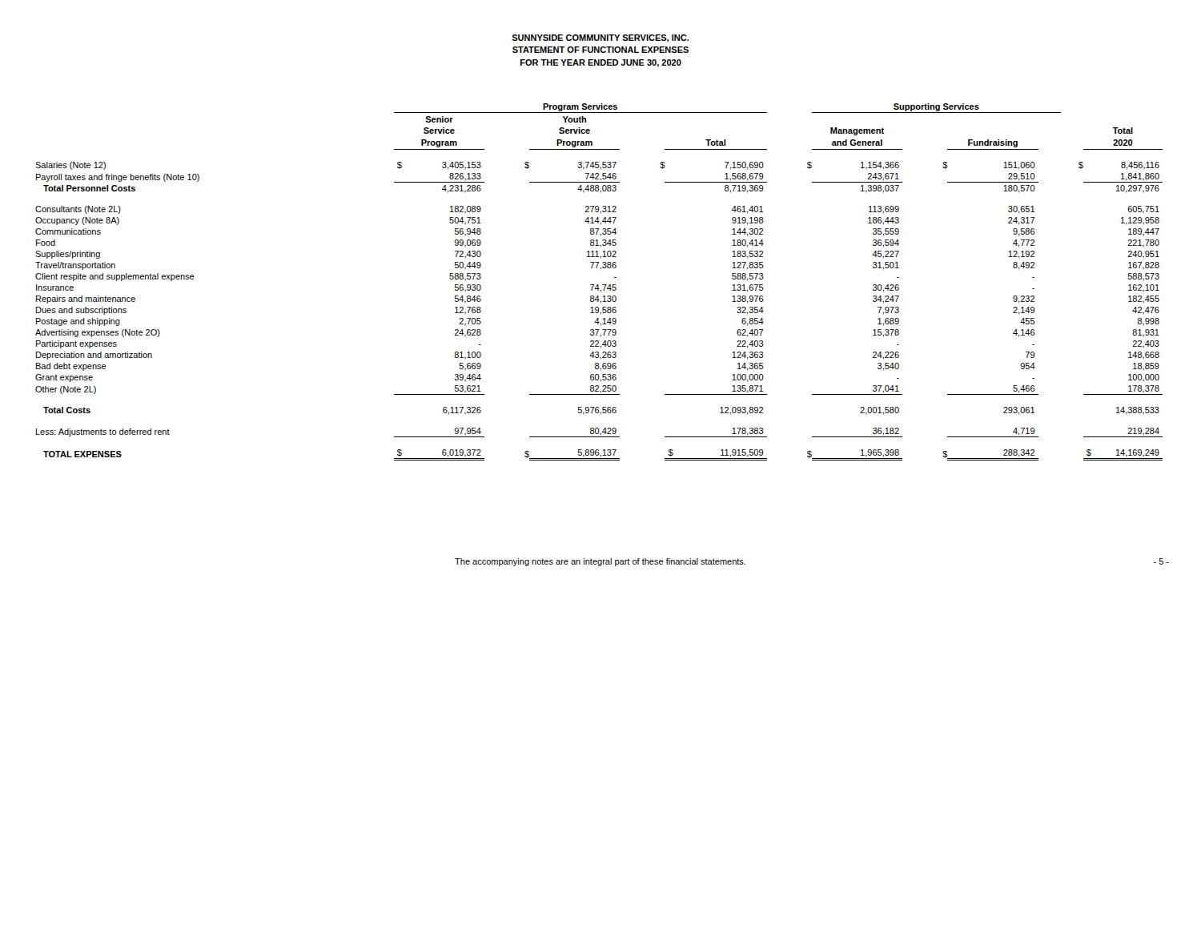SUNNYSIDE COMMUNITY SERVICES, INC.
STATEMENT OF FUNCTIONAL EXPENSES
FOR THE YEAR ENDED JUNE 30, 2020
| | | Program Services | | | Supporting Services | | | |
| | | Senior Service Program | | | Youth Service Program | | | Total | | | Management and General | | | Fundraising | | | Total 2020 |
| Salaries (Note 12) | | $ 3,405,153 | | $ | 3,745,537 | | $ | 7,150,690 | | $ | 1,154,366 | | $ | 151,060 | | $ | 8,456,116 |
| Payroll taxes and fringe benefits (Note 10) | | 826,133 | | | 742,546 | | | 1,568,679 | | | 243,671 | | | 29,510 | | | 1,841,860 |
| Total Personnel Costs | | 4,231,286 | | | 4,488,083 | | | 8,719,369 | | | 1,398,037 | | | 180,570 | | | 10,297,976 |
| Consultants (Note 2L) | | 182,089 | | | 279,312 | | | 461,401 | | | 113,699 | | | 30,651 | | | 605,751 |
| Occupancy (Note 8A) | | 504,751 | | | 414,447 | | | 919,198 | | | 186,443 | | | 24,317 | | | 1,129,958 |
| Communications | | 56,948 | | | 87,354 | | | 144,302 | | | 35,559 | | | 9,586 | | | 189,447 |
| Food | | 99,069 | | | 81,345 | | | 180,414 | | | 36,594 | | | 4,772 | | | 221,780 |
| Supplies/printing | | 72,430 | | | 111,102 | | | 183,532 | | | 45,227 | | | 12,192 | | | 240,951 |
| Travel/transportation | | 50,449 | | | 77,386 | | | 127,835 | | | 31,501 | | | 8,492 | | | 167,828 |
| Client respite and supplemental expense | | 588,573 | | | - | | | 588,573 | | | - | | | - | | | 588,573 |
| Insurance | | 56,930 | | | 74,745 | | | 131,675 | | | 30,426 | | | - | | | 162,101 |
| Repairs and maintenance | | 54,846 | | | 84,130 | | | 138,976 | | | 34,247 | | | 9,232 | | | 182,455 |
| Dues and subscriptions | | 12,768 | | | 19,586 | | | 32,354 | | | 7,973 | | | 2,149 | | | 42,476 |
| Postage and shipping | | 2,705 | | | 4,149 | | | 6,854 | | | 1,689 | | | 455 | | | 8,998 |
| Advertising expenses (Note 2O) | | 24,628 | | | 37,779 | | | 62,407 | | | 15,378 | | | 4,146 | | | 81,931 |
| Participant expenses | | - | | | 22,403 | | | 22,403 | | | - | | | - | | | 22,403 |
| Depreciation and amortization | | 81,100 | | | 43,263 | | | 124,363 | | | 24,226 | | | 79 | | | 148,668 |
| Bad debt expense | | 5,669 | | | 8,696 | | | 14,365 | | | 3,540 | | | 954 | | | 18,859 |
| Grant expense | | 39,464 | | | 60,536 | | | 100,000 | | | - | | | - | | | 100,000 |
| Other (Note 2L) | | 53,621 | | | 82,250 | | | 135,871 | | | 37,041 | | | 5,466 | | | 178,378 |
| Total Costs | | 6,117,326 | | | 5,976,566 | | | 12,093,892 | | | 2,001,580 | | | 293,061 | | | 14,388,533 |
| Less: Adjustments to deferred rent | | 97,954 | | | 80,429 | | | 178,383 | | | 36,182 | | | 4,719 | | | 219,284 |
| TOTAL EXPENSES | | $ 6,019,372 | | $ | 5,896,137 | | | $ 11,915,509 | | $ | 1,965,398 | | $ | 288,342 | | | $ 14,169,249 |
The accompanying notes are an integral part of these financial statements.
- 5 -